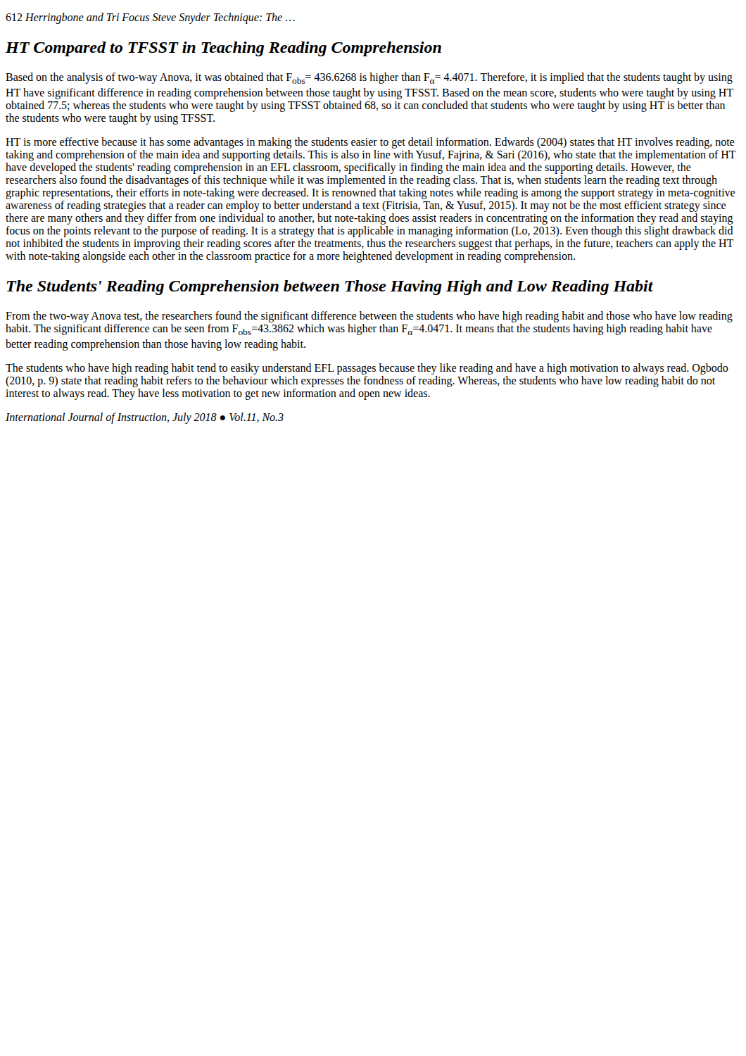612 Herringbone and Tri Focus Steve Snyder Technique: The …
HT Compared to TFSST in Teaching Reading Comprehension
Based on the analysis of two-way Anova, it was obtained that Fobs= 436.6268 is higher than Fα= 4.4071. Therefore, it is implied that the students taught by using HT have significant difference in reading comprehension between those taught by using TFSST. Based on the mean score, students who were taught by using HT obtained 77.5; whereas the students who were taught by using TFSST obtained 68, so it can concluded that students who were taught by using HT is better than the students who were taught by using TFSST.
HT is more effective because it has some advantages in making the students easier to get detail information. Edwards (2004) states that HT involves reading, note taking and comprehension of the main idea and supporting details. This is also in line with Yusuf, Fajrina, & Sari (2016), who state that the implementation of HT have developed the students' reading comprehension in an EFL classroom, specifically in finding the main idea and the supporting details. However, the researchers also found the disadvantages of this technique while it was implemented in the reading class. That is, when students learn the reading text through graphic representations, their efforts in note-taking were decreased. It is renowned that taking notes while reading is among the support strategy in meta-cognitive awareness of reading strategies that a reader can employ to better understand a text (Fitrisia, Tan, & Yusuf, 2015). It may not be the most efficient strategy since there are many others and they differ from one individual to another, but note-taking does assist readers in concentrating on the information they read and staying focus on the points relevant to the purpose of reading. It is a strategy that is applicable in managing information (Lo, 2013). Even though this slight drawback did not inhibited the students in improving their reading scores after the treatments, thus the researchers suggest that perhaps, in the future, teachers can apply the HT with note-taking alongside each other in the classroom practice for a more heightened development in reading comprehension.
The Students' Reading Comprehension between Those Having High and Low Reading Habit
From the two-way Anova test, the researchers found the significant difference between the students who have high reading habit and those who have low reading habit. The significant difference can be seen from Fobs=43.3862 which was higher than Fα=4.0471. It means that the students having high reading habit have better reading comprehension than those having low reading habit.
The students who have high reading habit tend to easiky understand EFL passages because they like reading and have a high motivation to always read. Ogbodo (2010, p. 9) state that reading habit refers to the behaviour which expresses the fondness of reading. Whereas, the students who have low reading habit do not interest to always read. They have less motivation to get new information and open new ideas.
International Journal of Instruction, July 2018 ● Vol.11, No.3